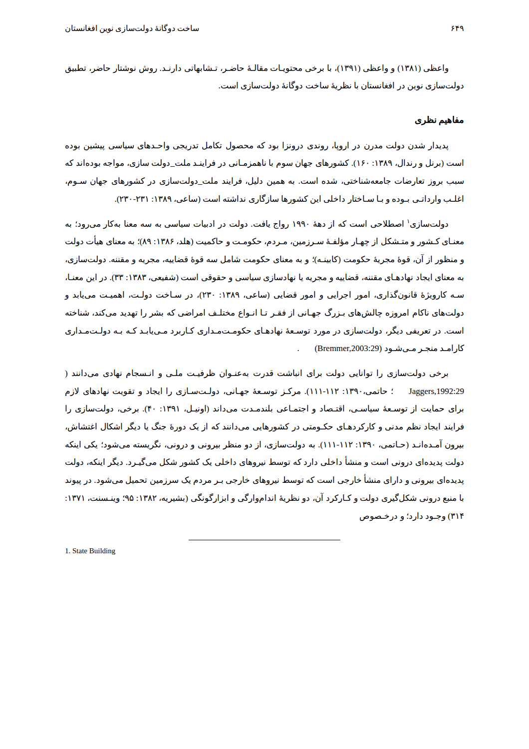۶۴۹ ساخت دوگانهٔ دولت‌سازی نوین افغانستان
واعظی (۱۳۸۱) و واعظی (۱۳۹۱)، با برخی محتویـات مقالـهٔ حاضـر، تـشابهاتی دارنـد. روش نوشتار حاضر، تطبیق دولت‌سازی نوین در افغانستان با نظریهٔ ساخت دوگانهٔ دولت‌سازی است.
مفاهیم نظری
پدیدار شدن دولت مدرن در اروپا، روندی درونزا بود که محصول تکامل تدریجی واحـدهای سیاسی پیشین بوده است (برنل و رندال، ۱۳۸۹: ۱۶۰). کشورهای جهان سوم با ناهمزمـانی در فراینـد ملت_دولت سازی، مواجه بوده‌اند که سبب بروز تعارضات جامعه‌شناختی، شده است. به همین دلیل، فرایند ملت_دولت‌سازی در کشورهای جهان سـوم، اغلـب وارداتـی بـوده و بـا سـاختار داخلی این کشورها سازگاری نداشته است (ساعی، ۱۳۸۹: ۲۳۱-۲۳۰).
دولت‌سازی۱ اصطلاحی است که از دههٔ ۱۹۹۰ رواج یافت. دولت در ادبیات سیاسی به سه معنا به‌کار می‌رود؛ به معنـای کـشور و متـشکل از چهـار مؤلفـهٔ سـرزمین، مـردم، حکومـت و حاکمیت (هلد، ۱۳۸۶: ۸۹)؛ به معنای هیأت دولت و منظور از آن، قوهٔ مجریهٔ حکومت (کابینـه)؛ و به معنای حکومت شامل سه قوهٔ قضاییه، مجریه و مقننه. دولت‌سازی، به معنای ایجاد نهادهـای مقننه، قضاییه و مجریه یا نهادسازی سیاسی و حقوقی است (شفیعی، ۱۳۸۳: ۳۳). در این معنـا، سـه کارویژهٔ قانون‌گذاری، امور اجرایی و امور قضایی (ساعی، ۱۳۸۹: ۲۳۰)، در سـاخت دولـت، اهمیـت می‌یابد و دولت‌های ناکام امروزه چالش‌های بـزرگ جهـانی از فقـر تـا انـواع مختلـف امراضی که بشر را تهدید می‌کند، شناخته است. در تعریفی دیگر، دولت‌سازی در مورد توسـعهٔ نهادهـای حکومـت‌مـداری کـاربرد مـی‌یابـد کـه بـه دولـت‌مـداری کارامـد منجـر مـی‌شـود (Bremmer,2003:29).
برخی دولت‌سازی را توانایی دولت برای انباشت قدرت به‌عنـوان ظرفیـت ملـی و انـسجام نهادی می‌دانند (Jaggers,1992:29؛ حاتمی،۱۳۹۰: ۱۱۲-۱۱۱). مرکـز توسـعهٔ جهـانی، دولـت‌سـازی را ایجاد و تقویت نهادهای لازم برای حمایت از توسـعهٔ سیاسـی، اقتـصاد و اجتمـاعی بلندمـدت می‌داند (اونیـل، ۱۳۹۱: ۴۰). برخی، دولت‌سازی را فرایند ایجاد نظم مدنی و کارکردهـای حکـومتی در کشورهایی می‌دانند که از یک دورهٔ جنگ یا دیگر اشکال اغتشاش، بیرون آمـده‌انـد (حـاتمی، ۱۳۹۰: ۱۱۲-۱۱۱). به دولت‌سازی، از دو منظر بیرونی و درونی، نگریسته می‌شود؛ یکی اینکه دولت پدیده‌ای درونی است و منشأ داخلی دارد که توسط نیروهای داخلی یک کشور شکل می‌گیـرد. دیگر اینکه، دولت پدیده‌ای بیرونی و دارای منشأ خارجی است که توسط نیروهای خارجی بـر مردم یک سرزمین تحمیل می‌شود. در پیوند با منبع درونی شکل‌گیری دولت و کـارکرد آن، دو نظریهٔ اندام‌وارگی و ابزارگونگی (بشیریه، ۱۳۸۲: ۹۵؛ وینـسنت، ۱۳۷۱: ۳۱۴) وجـود دارد؛ و درخـصوص
1. State Building